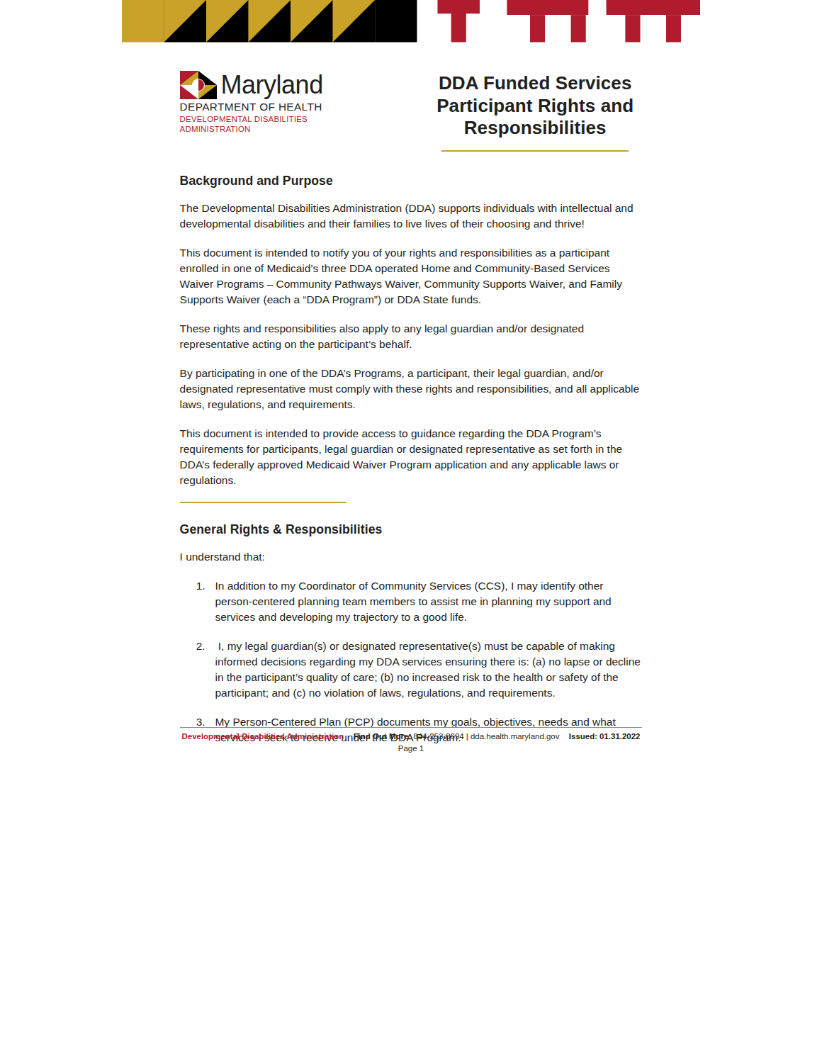Maryland
DEPARTMENT OF HEALTH
DEVELOPMENTAL DISABILITIES
ADMINISTRATION
DDA Funded Services
Participant Rights and
Responsibilities
Background and Purpose
The Developmental Disabilities Administration (DDA) supports individuals with intellectual and developmental disabilities and their families to live lives of their choosing and thrive!
This document is intended to notify you of your rights and responsibilities as a participant enrolled in one of Medicaid’s three DDA operated Home and Community-Based Services Waiver Programs – Community Pathways Waiver, Community Supports Waiver, and Family Supports Waiver (each a “DDA Program”) or DDA State funds.
These rights and responsibilities also apply to any legal guardian and/or designated representative acting on the participant’s behalf.
By participating in one of the DDA’s Programs, a participant, their legal guardian, and/or designated representative must comply with these rights and responsibilities, and all applicable laws, regulations, and requirements.
This document is intended to provide access to guidance regarding the DDA Program’s requirements for participants, legal guardian or designated representative as set forth in the DDA’s federally approved Medicaid Waiver Program application and any applicable laws or regulations.
General Rights & Responsibilities
I understand that:
In addition to my Coordinator of Community Services (CCS), I may identify other person-centered planning team members to assist me in planning my support and services and developing my trajectory to a good life.
I, my legal guardian(s) or designated representative(s) must be capable of making informed decisions regarding my DDA services ensuring there is: (a) no lapse or decline in the participant’s quality of care; (b) no increased risk to the health or safety of the participant; and (c) no violation of laws, regulations, and requirements.
My Person-Centered Plan (PCP) documents my goals, objectives, needs and what services I seek to receive under the DDA Program.
Developmental Disabilities Administration Find Out More: 844-253-8694 | dda.health.maryland.gov Issued: 01.31.2022
Page 1